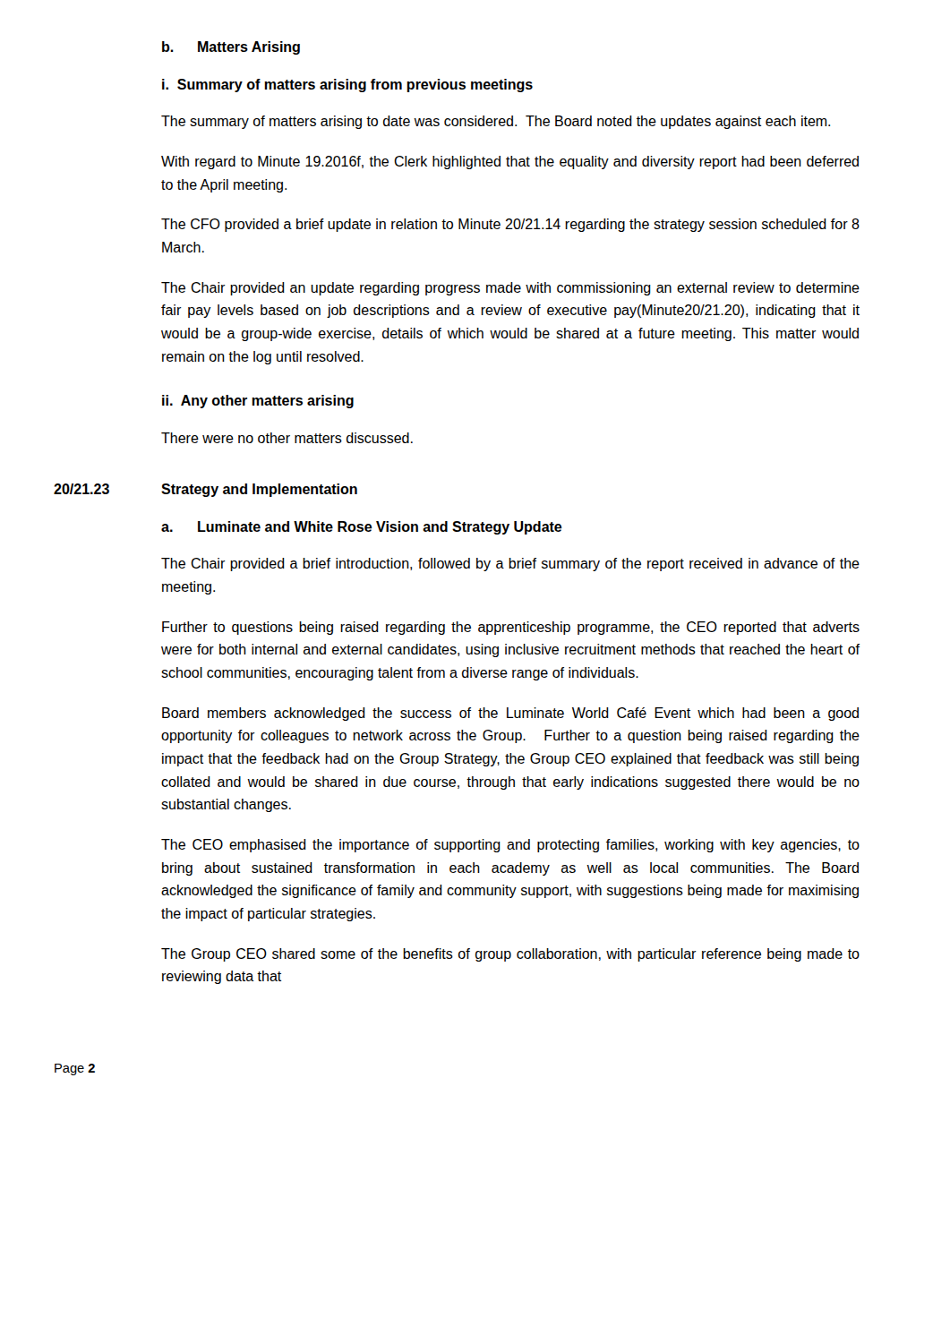b.
Matters Arising
i. Summary of matters arising from previous meetings
The summary of matters arising to date was considered. The Board noted the updates against each item.
With regard to Minute 19.2016f, the Clerk highlighted that the equality and diversity report had been deferred to the April meeting.
The CFO provided a brief update in relation to Minute 20/21.14 regarding the strategy session scheduled for 8 March.
The Chair provided an update regarding progress made with commissioning an external review to determine fair pay levels based on job descriptions and a review of executive pay(Minute20/21.20), indicating that it would be a group-wide exercise, details of which would be shared at a future meeting. This matter would remain on the log until resolved.
ii. Any other matters arising
There were no other matters discussed.
20/21.23
Strategy and Implementation
a.
Luminate and White Rose Vision and Strategy Update
The Chair provided a brief introduction, followed by a brief summary of the report received in advance of the meeting.
Further to questions being raised regarding the apprenticeship programme, the CEO reported that adverts were for both internal and external candidates, using inclusive recruitment methods that reached the heart of school communities, encouraging talent from a diverse range of individuals.
Board members acknowledged the success of the Luminate World Café Event which had been a good opportunity for colleagues to network across the Group. Further to a question being raised regarding the impact that the feedback had on the Group Strategy, the Group CEO explained that feedback was still being collated and would be shared in due course, through that early indications suggested there would be no substantial changes.
The CEO emphasised the importance of supporting and protecting families, working with key agencies, to bring about sustained transformation in each academy as well as local communities. The Board acknowledged the significance of family and community support, with suggestions being made for maximising the impact of particular strategies.
The Group CEO shared some of the benefits of group collaboration, with particular reference being made to reviewing data that
Page 2